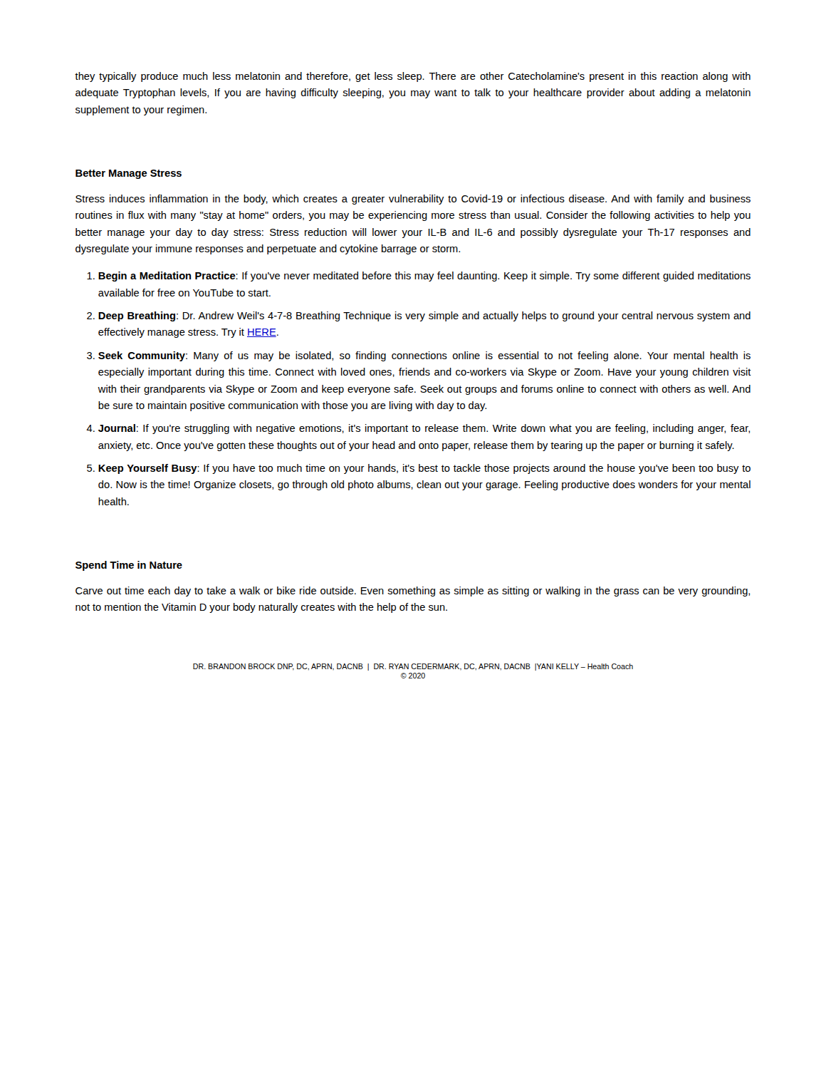they typically produce much less melatonin and therefore, get less sleep. There are other Catecholamine's present in this reaction along with adequate Tryptophan levels, If you are having difficulty sleeping, you may want to talk to your healthcare provider about adding a melatonin supplement to your regimen.
Better Manage Stress
Stress induces inflammation in the body, which creates a greater vulnerability to Covid-19 or infectious disease. And with family and business routines in flux with many "stay at home" orders, you may be experiencing more stress than usual. Consider the following activities to help you better manage your day to day stress: Stress reduction will lower your IL-B and IL-6 and possibly dysregulate your Th-17 responses and dysregulate your immune responses and perpetuate and cytokine barrage or storm.
Begin a Meditation Practice: If you've never meditated before this may feel daunting. Keep it simple. Try some different guided meditations available for free on YouTube to start.
Deep Breathing: Dr. Andrew Weil's 4-7-8 Breathing Technique is very simple and actually helps to ground your central nervous system and effectively manage stress. Try it HERE.
Seek Community: Many of us may be isolated, so finding connections online is essential to not feeling alone. Your mental health is especially important during this time. Connect with loved ones, friends and co-workers via Skype or Zoom. Have your young children visit with their grandparents via Skype or Zoom and keep everyone safe. Seek out groups and forums online to connect with others as well. And be sure to maintain positive communication with those you are living with day to day.
Journal: If you're struggling with negative emotions, it's important to release them. Write down what you are feeling, including anger, fear, anxiety, etc. Once you've gotten these thoughts out of your head and onto paper, release them by tearing up the paper or burning it safely.
Keep Yourself Busy: If you have too much time on your hands, it's best to tackle those projects around the house you've been too busy to do. Now is the time! Organize closets, go through old photo albums, clean out your garage. Feeling productive does wonders for your mental health.
Spend Time in Nature
Carve out time each day to take a walk or bike ride outside. Even something as simple as sitting or walking in the grass can be very grounding, not to mention the Vitamin D your body naturally creates with the help of the sun.
DR. BRANDON BROCK DNP, DC, APRN, DACNB | DR. RYAN CEDERMARK, DC, APRN, DACNB |YANI KELLY – Health Coach
© 2020